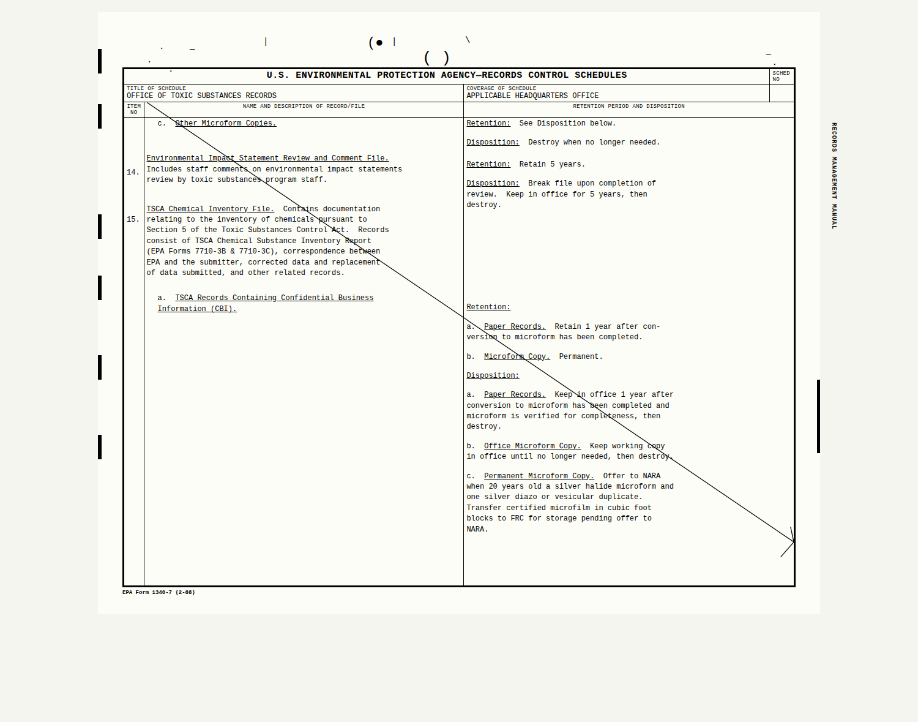. — . . | (● | ( ) \ — :
| U.S. ENVIRONMENTAL PROTECTION AGENCY—RECORDS CONTROL SCHEDULES | SCHED NO |
| TITLE OF SCHEDULE OFFICE OF TOXIC SUBSTANCES RECORDS | COVERAGE OF SCHEDULE APPLICABLE HEADQUARTERS OFFICE | |
| ITEM NO | NAME AND DESCRIPTION OF RECORD/FILE | RETENTION PERIOD AND DISPOSITION |
| 14. 15. | c. Other Microform Copies. Environmental Impact Statement Review and Comment File. Includes staff comments on environmental impact statements review by toxic substances program staff. TSCA Chemical Inventory File. Contains documentation relating to the inventory of chemicals pursuant to Section 5 of the Toxic Substances Control Act. Records consist of TSCA Chemical Substance Inventory Report (EPA Forms 7710-3B & 7710-3C), correspondence between EPA and the submitter, corrected data and replacement of data submitted, and other related records. a. TSCA Records Containing Confidential Business Information (CBI). | Retention: See Disposition below. Disposition: Destroy when no longer needed. Retention: Retain 5 years. Disposition: Break file upon completion of review. Keep in office for 5 years, then destroy. Retention: a. Paper Records. Retain 1 year after con- version to microform has been completed. b. Microform Copy. Permanent. Disposition: a. Paper Records. Keep in office 1 year after conversion to microform has been completed and microform is verified for completeness, then destroy. b. Office Microform Copy. Keep working copy in office until no longer needed, then destroy. c. Permanent Microform Copy. Offer to NARA when 20 years old a silver halide microform and one silver diazo or vesicular duplicate. Transfer certified microfilm in cubic foot blocks to FRC for storage pending offer to NARA. |
EPA Form 1340-7 (2-88)
RECORDS MANAGEMENT MANUAL